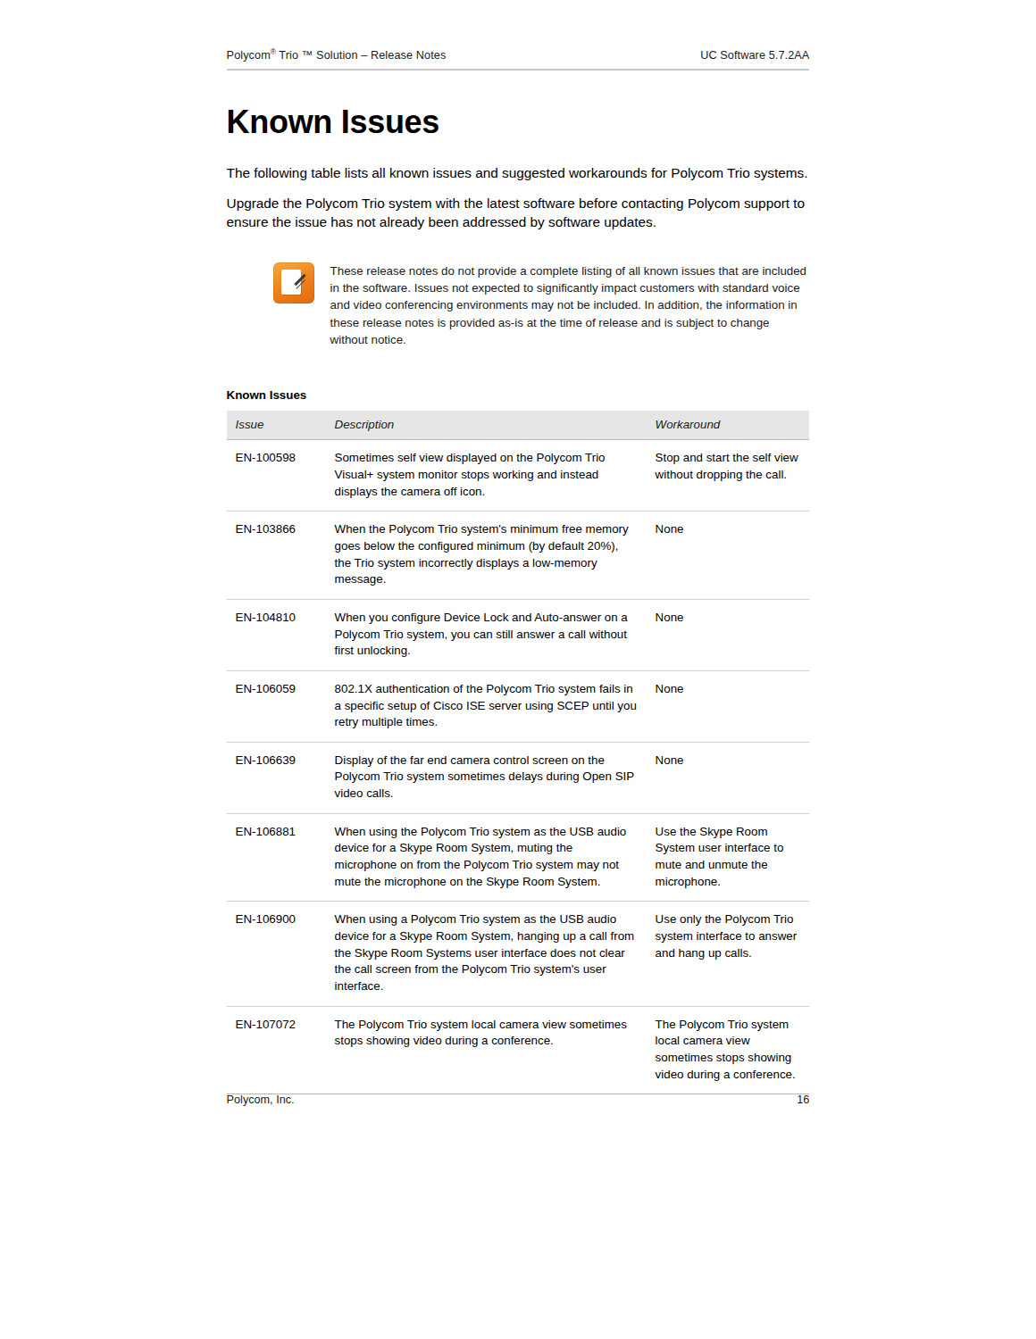Polycom® Trio ™ Solution – Release Notes
UC Software 5.7.2AA
Known Issues
The following table lists all known issues and suggested workarounds for Polycom Trio systems.
Upgrade the Polycom Trio system with the latest software before contacting Polycom support to ensure the issue has not already been addressed by software updates.
These release notes do not provide a complete listing of all known issues that are included in the software. Issues not expected to significantly impact customers with standard voice and video conferencing environments may not be included. In addition, the information in these release notes is provided as-is at the time of release and is subject to change without notice.
Known Issues
| Issue | Description | Workaround |
| --- | --- | --- |
| EN-100598 | Sometimes self view displayed on the Polycom Trio Visual+ system monitor stops working and instead displays the camera off icon. | Stop and start the self view without dropping the call. |
| EN-103866 | When the Polycom Trio system's minimum free memory goes below the configured minimum (by default 20%), the Trio system incorrectly displays a low-memory message. | None |
| EN-104810 | When you configure Device Lock and Auto-answer on a Polycom Trio system, you can still answer a call without first unlocking. | None |
| EN-106059 | 802.1X authentication of the Polycom Trio system fails in a specific setup of Cisco ISE server using SCEP until you retry multiple times. | None |
| EN-106639 | Display of the far end camera control screen on the Polycom Trio system sometimes delays during Open SIP video calls. | None |
| EN-106881 | When using the Polycom Trio system as the USB audio device for a Skype Room System, muting the microphone on from the Polycom Trio system may not mute the microphone on the Skype Room System. | Use the Skype Room System user interface to mute and unmute the microphone. |
| EN-106900 | When using a Polycom Trio system as the USB audio device for a Skype Room System, hanging up a call from the Skype Room Systems user interface does not clear the call screen from the Polycom Trio system's user interface. | Use only the Polycom Trio system interface to answer and hang up calls. |
| EN-107072 | The Polycom Trio system local camera view sometimes stops showing video during a conference. | The Polycom Trio system local camera view sometimes stops showing video during a conference. |
Polycom, Inc.
16